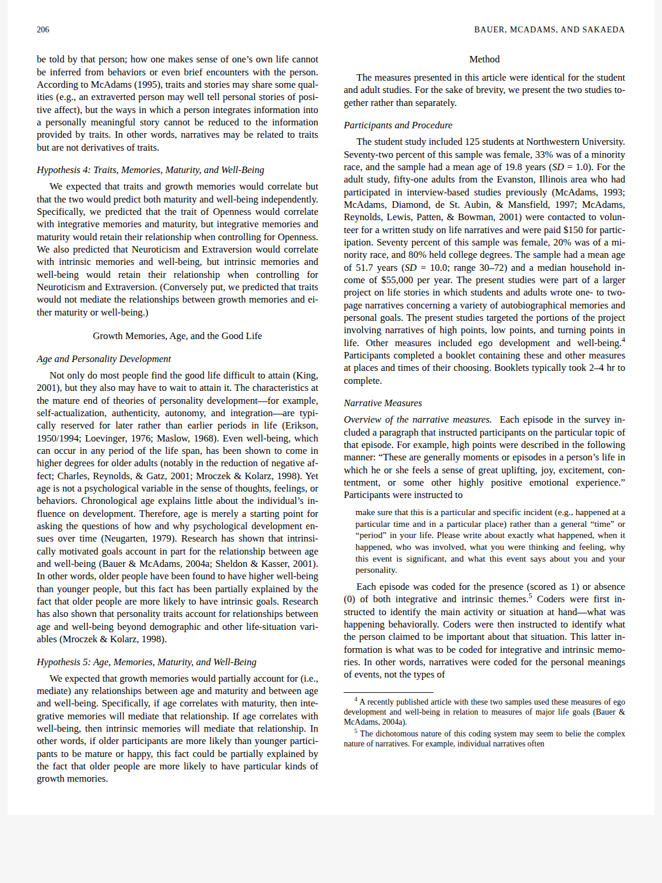206 Bauer, McAdams, and Sakaeda
be told by that person; how one makes sense of one’s own life cannot be inferred from behaviors or even brief encounters with the person. According to McAdams (1995), traits and stories may share some qualities (e.g., an extraverted person may well tell personal stories of positive affect), but the ways in which a person integrates information into a personally meaningful story cannot be reduced to the information provided by traits. In other words, narratives may be related to traits but are not derivatives of traits.
Hypothesis 4: Traits, Memories, Maturity, and Well-Being
We expected that traits and growth memories would correlate but that the two would predict both maturity and well-being independently. Specifically, we predicted that the trait of Openness would correlate with integrative memories and maturity, but integrative memories and maturity would retain their relationship when controlling for Openness. We also predicted that Neuroticism and Extraversion would correlate with intrinsic memories and well-being, but intrinsic memories and well-being would retain their relationship when controlling for Neuroticism and Extraversion. (Conversely put, we predicted that traits would not mediate the relationships between growth memories and either maturity or well-being.)
Growth Memories, Age, and the Good Life
Age and Personality Development
Not only do most people find the good life difficult to attain (King, 2001), but they also may have to wait to attain it. The characteristics at the mature end of theories of personality development—for example, self-actualization, authenticity, autonomy, and integration—are typically reserved for later rather than earlier periods in life (Erikson, 1950/1994; Loevinger, 1976; Maslow, 1968). Even well-being, which can occur in any period of the life span, has been shown to come in higher degrees for older adults (notably in the reduction of negative affect; Charles, Reynolds, & Gatz, 2001; Mroczek & Kolarz, 1998). Yet age is not a psychological variable in the sense of thoughts, feelings, or behaviors. Chronological age explains little about the individual’s influence on development. Therefore, age is merely a starting point for asking the questions of how and why psychological development ensues over time (Neugarten, 1979). Research has shown that intrinsically motivated goals account in part for the relationship between age and well-being (Bauer & McAdams, 2004a; Sheldon & Kasser, 2001). In other words, older people have been found to have higher well-being than younger people, but this fact has been partially explained by the fact that older people are more likely to have intrinsic goals. Research has also shown that personality traits account for relationships between age and well-being beyond demographic and other life-situation variables (Mroczek & Kolarz, 1998).
Hypothesis 5: Age, Memories, Maturity, and Well-Being
We expected that growth memories would partially account for (i.e., mediate) any relationships between age and maturity and between age and well-being. Specifically, if age correlates with maturity, then integrative memories will mediate that relationship. If age correlates with well-being, then intrinsic memories will mediate that relationship. In other words, if older participants are more likely than younger participants to be mature or happy, this fact could be partially explained by the fact that older people are more likely to have particular kinds of growth memories.
Method
The measures presented in this article were identical for the student and adult studies. For the sake of brevity, we present the two studies together rather than separately.
Participants and Procedure
The student study included 125 students at Northwestern University. Seventy-two percent of this sample was female, 33% was of a minority race, and the sample had a mean age of 19.8 years (SD = 1.0). For the adult study, fifty-one adults from the Evanston, Illinois area who had participated in interview-based studies previously (McAdams, 1993; McAdams, Diamond, de St. Aubin, & Mansfield, 1997; McAdams, Reynolds, Lewis, Patten, & Bowman, 2001) were contacted to volunteer for a written study on life narratives and were paid $150 for participation. Seventy percent of this sample was female, 20% was of a minority race, and 80% held college degrees. The sample had a mean age of 51.7 years (SD = 10.0; range 30–72) and a median household income of $55,000 per year. The present studies were part of a larger project on life stories in which students and adults wrote one- to two-page narratives concerning a variety of autobiographical memories and personal goals. The present studies targeted the portions of the project involving narratives of high points, low points, and turning points in life. Other measures included ego development and well-being.4 Participants completed a booklet containing these and other measures at places and times of their choosing. Booklets typically took 2–4 hr to complete.
Narrative Measures
Overview of the narrative measures.
Each episode in the survey included a paragraph that instructed participants on the particular topic of that episode. For example, high points were described in the following manner: “These are generally moments or episodes in a person’s life in which he or she feels a sense of great uplifting, joy, excitement, contentment, or some other highly positive emotional experience.” Participants were instructed to
make sure that this is a particular and specific incident (e.g., happened at a particular time and in a particular place) rather than a general “time” or “period” in your life. Please write about exactly what happened, when it happened, who was involved, what you were thinking and feeling, why this event is significant, and what this event says about you and your personality.
Each episode was coded for the presence (scored as 1) or absence (0) of both integrative and intrinsic themes.5 Coders were first instructed to identify the main activity or situation at hand—what was happening behaviorally. Coders were then instructed to identify what the person claimed to be important about that situation. This latter information is what was to be coded for integrative and intrinsic memories. In other words, narratives were coded for the personal meanings of events, not the types of
4 A recently published article with these two samples used these measures of ego development and well-being in relation to measures of major life goals (Bauer & McAdams, 2004a).
5 The dichotomous nature of this coding system may seem to belie the complex nature of narratives. For example, individual narratives often